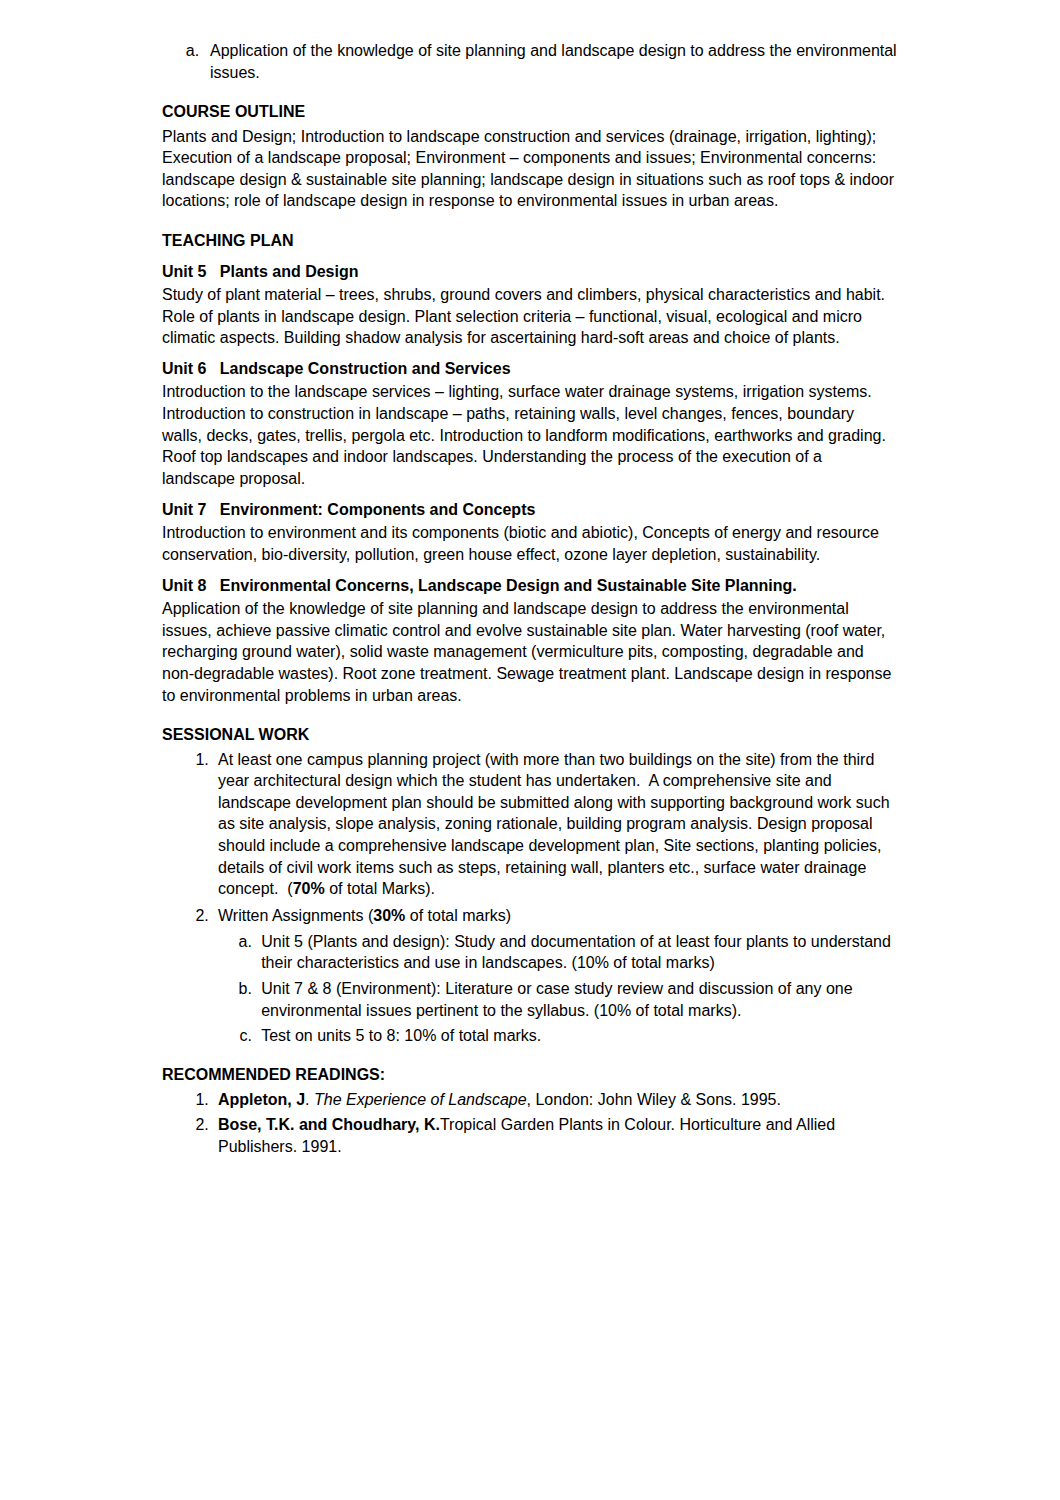Application of the knowledge of site planning and landscape design to address the environmental issues.
COURSE OUTLINE
Plants and Design; Introduction to landscape construction and services (drainage, irrigation, lighting); Execution of a landscape proposal; Environment – components and issues; Environmental concerns: landscape design & sustainable site planning; landscape design in situations such as roof tops & indoor locations; role of landscape design in response to environmental issues in urban areas.
TEACHING PLAN
Unit 5 Plants and Design
Study of plant material – trees, shrubs, ground covers and climbers, physical characteristics and habit. Role of plants in landscape design. Plant selection criteria – functional, visual, ecological and micro climatic aspects. Building shadow analysis for ascertaining hard-soft areas and choice of plants.
Unit 6 Landscape Construction and Services
Introduction to the landscape services – lighting, surface water drainage systems, irrigation systems. Introduction to construction in landscape – paths, retaining walls, level changes, fences, boundary walls, decks, gates, trellis, pergola etc. Introduction to landform modifications, earthworks and grading. Roof top landscapes and indoor landscapes. Understanding the process of the execution of a landscape proposal.
Unit 7 Environment: Components and Concepts
Introduction to environment and its components (biotic and abiotic), Concepts of energy and resource conservation, bio-diversity, pollution, green house effect, ozone layer depletion, sustainability.
Unit 8 Environmental Concerns, Landscape Design and Sustainable Site Planning.
Application of the knowledge of site planning and landscape design to address the environmental issues, achieve passive climatic control and evolve sustainable site plan. Water harvesting (roof water, recharging ground water), solid waste management (vermiculture pits, composting, degradable and non-degradable wastes). Root zone treatment. Sewage treatment plant. Landscape design in response to environmental problems in urban areas.
SESSIONAL WORK
At least one campus planning project (with more than two buildings on the site) from the third year architectural design which the student has undertaken. A comprehensive site and landscape development plan should be submitted along with supporting background work such as site analysis, slope analysis, zoning rationale, building program analysis. Design proposal should include a comprehensive landscape development plan, Site sections, planting policies, details of civil work items such as steps, retaining wall, planters etc., surface water drainage concept. (70% of total Marks).
Written Assignments (30% of total marks)
Unit 5 (Plants and design): Study and documentation of at least four plants to understand their characteristics and use in landscapes. (10% of total marks)
Unit 7 & 8 (Environment): Literature or case study review and discussion of any one environmental issues pertinent to the syllabus. (10% of total marks).
Test on units 5 to 8: 10% of total marks.
RECOMMENDED READINGS:
Appleton, J. The Experience of Landscape, London: John Wiley & Sons. 1995.
Bose, T.K. and Choudhary, K. Tropical Garden Plants in Colour. Horticulture and Allied Publishers. 1991.